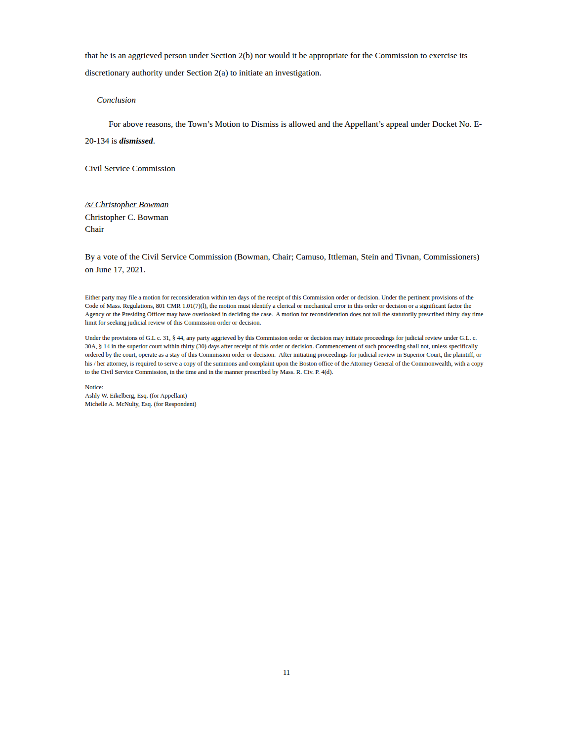that he is an aggrieved person under Section 2(b) nor would it be appropriate for the Commission to exercise its discretionary authority under Section 2(a) to initiate an investigation.
Conclusion
For above reasons, the Town’s Motion to Dismiss is allowed and the Appellant’s appeal under Docket No. E-20-134 is dismissed.
Civil Service Commission
/s/ Christopher Bowman Christopher C. Bowman
Chair
By a vote of the Civil Service Commission (Bowman, Chair; Camuso, Ittleman, Stein and Tivnan, Commissioners) on June 17, 2021.
Either party may file a motion for reconsideration within ten days of the receipt of this Commission order or decision. Under the pertinent provisions of the Code of Mass. Regulations, 801 CMR 1.01(7)(l), the motion must identify a clerical or mechanical error in this order or decision or a significant factor the Agency or the Presiding Officer may have overlooked in deciding the case. A motion for reconsideration does not toll the statutorily prescribed thirty-day time limit for seeking judicial review of this Commission order or decision.
Under the provisions of G.L c. 31, § 44, any party aggrieved by this Commission order or decision may initiate proceedings for judicial review under G.L. c. 30A, § 14 in the superior court within thirty (30) days after receipt of this order or decision. Commencement of such proceeding shall not, unless specifically ordered by the court, operate as a stay of this Commission order or decision. After initiating proceedings for judicial review in Superior Court, the plaintiff, or his / her attorney, is required to serve a copy of the summons and complaint upon the Boston office of the Attorney General of the Commonwealth, with a copy to the Civil Service Commission, in the time and in the manner prescribed by Mass. R. Civ. P. 4(d).
Notice:
Ashly W. Eikelberg, Esq. (for Appellant)
Michelle A. McNulty, Esq. (for Respondent)
11